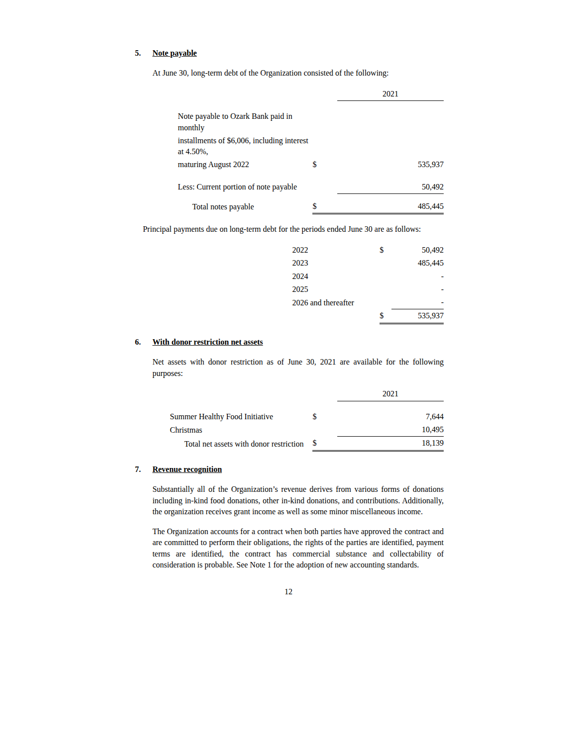5. Note payable
At June 30, long-term debt of the Organization consisted of the following:
| | | 2021 |
| Note payable to Ozark Bank paid in monthly | | |
| installments of $6,006, including interest at 4.50%, | | |
| maturing August 2022 | $ | 535,937 |
| Less: Current portion of note payable | | 50,492 |
| Total notes payable | $ | 485,445 |
Principal payments due on long-term debt for the periods ended June 30 are as follows:
| | 2022 | $ | 50,492 |
| | 2023 | | 485,445 |
| | 2024 | | - |
| | 2025 | | - |
| | 2026 and thereafter | | - |
| | | $ | 535,937 |
6. With donor restriction net assets
Net assets with donor restriction as of June 30, 2021 are available for the following purposes:
| | | 2021 |
| Summer Healthy Food Initiative | $ | 7,644 |
| Christmas | | 10,495 |
| Total net assets with donor restriction | $ | 18,139 |
7. Revenue recognition
Substantially all of the Organization’s revenue derives from various forms of donations including in-kind food donations, other in-kind donations, and contributions. Additionally, the organization receives grant income as well as some minor miscellaneous income.
The Organization accounts for a contract when both parties have approved the contract and are committed to perform their obligations, the rights of the parties are identified, payment terms are identified, the contract has commercial substance and collectability of consideration is probable. See Note 1 for the adoption of new accounting standards.
12